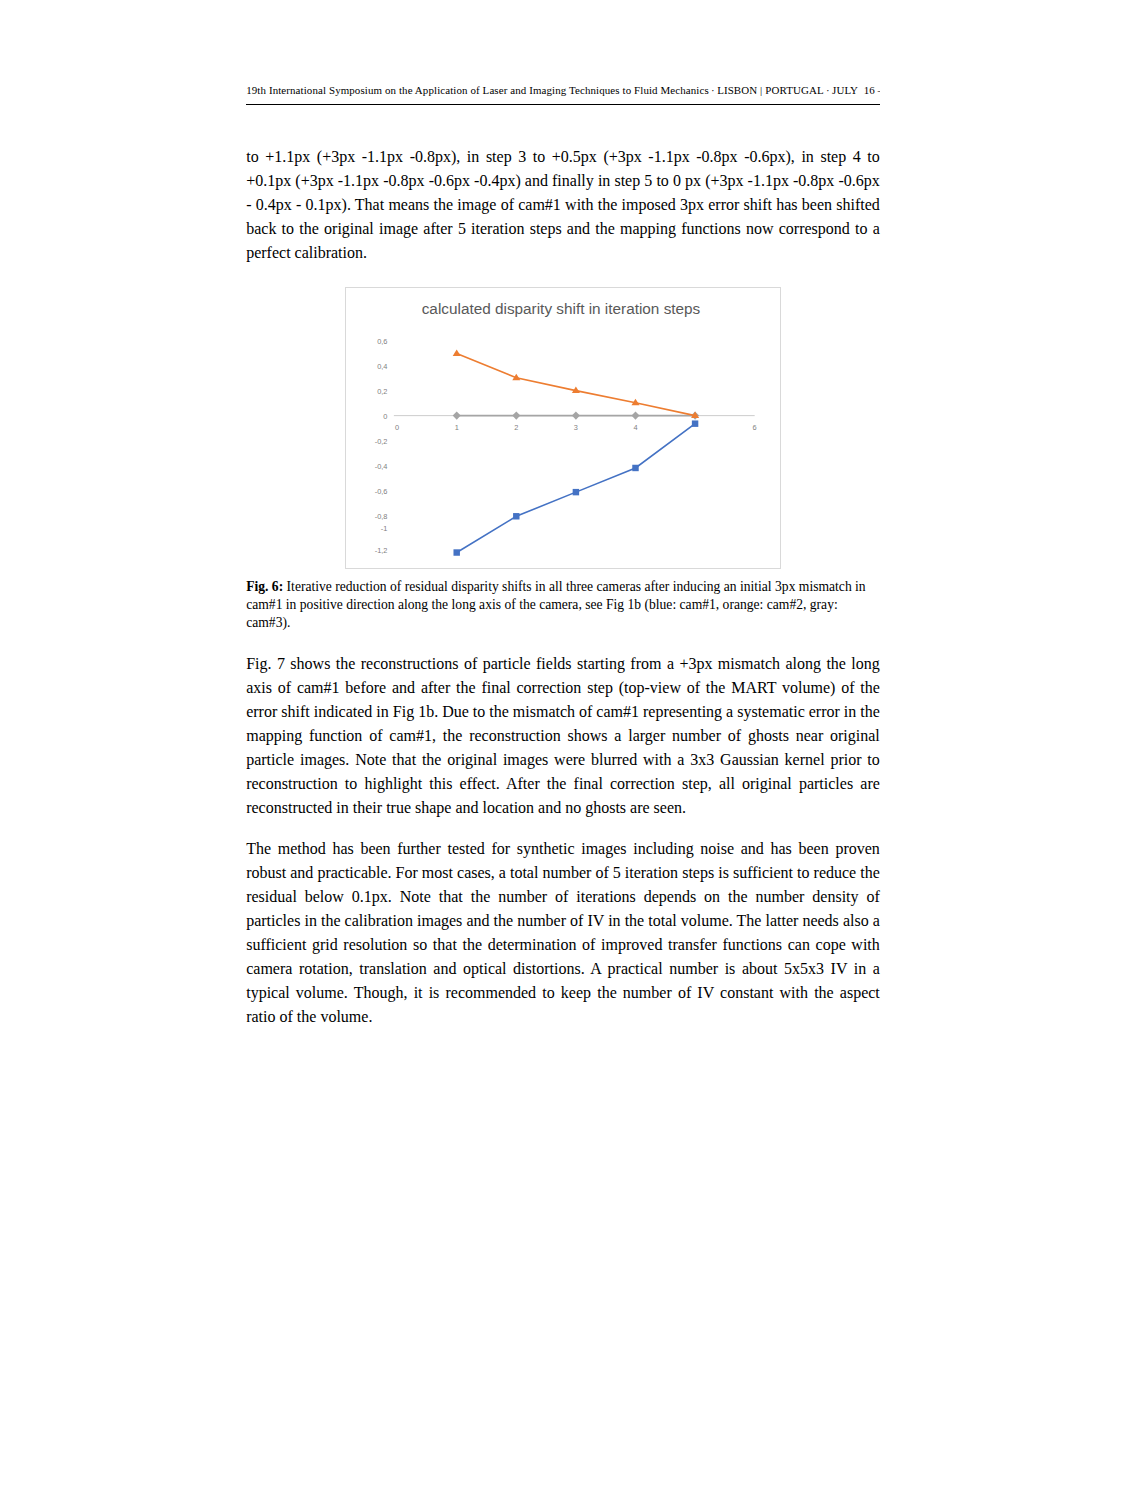19th International Symposium on the Application of Laser and Imaging Techniques to Fluid Mechanics · LISBON | PORTUGAL · JULY 16 – 19, 2018
to +1.1px (+3px -1.1px -0.8px), in step 3 to +0.5px (+3px -1.1px -0.8px -0.6px), in step 4 to +0.1px (+3px -1.1px -0.8px -0.6px -0.4px) and finally in step 5 to 0 px (+3px -1.1px -0.8px -0.6px - 0.4px - 0.1px). That means the image of cam#1 with the imposed 3px error shift has been shifted back to the original image after 5 iteration steps and the mapping functions now correspond to a perfect calibration.
calculated disparity shift in iteration steps
0,6 0,4 0,2 0 -0,2 -0,4 -0,6 -0,8 -1 -1,2 0 1 2 3 4 6
Fig. 6: Iterative reduction of residual disparity shifts in all three cameras after inducing an initial 3px mismatch in cam#1 in positive direction along the long axis of the camera, see Fig 1b (blue: cam#1, orange: cam#2, gray: cam#3).
Fig. 7 shows the reconstructions of particle fields starting from a +3px mismatch along the long axis of cam#1 before and after the final correction step (top-view of the MART volume) of the error shift indicated in Fig 1b. Due to the mismatch of cam#1 representing a systematic error in the mapping function of cam#1, the reconstruction shows a larger number of ghosts near original particle images. Note that the original images were blurred with a 3x3 Gaussian kernel prior to reconstruction to highlight this effect. After the final correction step, all original particles are reconstructed in their true shape and location and no ghosts are seen.
The method has been further tested for synthetic images including noise and has been proven robust and practicable. For most cases, a total number of 5 iteration steps is sufficient to reduce the residual below 0.1px. Note that the number of iterations depends on the number density of particles in the calibration images and the number of IV in the total volume. The latter needs also a sufficient grid resolution so that the determination of improved transfer functions can cope with camera rotation, translation and optical distortions. A practical number is about 5x5x3 IV in a typical volume. Though, it is recommended to keep the number of IV constant with the aspect ratio of the volume.